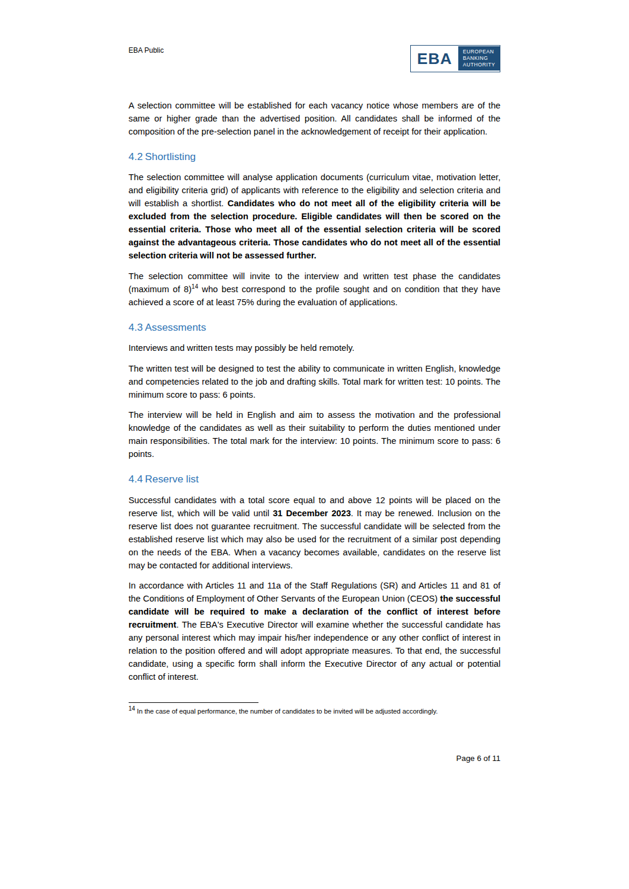EBA Public
EBA
European
Banking
Authority
A selection committee will be established for each vacancy notice whose members are of the same or higher grade than the advertised position. All candidates shall be informed of the composition of the pre-selection panel in the acknowledgement of receipt for their application.
4.2 Shortlisting
The selection committee will analyse application documents (curriculum vitae, motivation letter, and eligibility criteria grid) of applicants with reference to the eligibility and selection criteria and will establish a shortlist. Candidates who do not meet all of the eligibility criteria will be excluded from the selection procedure. Eligible candidates will then be scored on the essential criteria. Those who meet all of the essential selection criteria will be scored against the advantageous criteria. Those candidates who do not meet all of the essential selection criteria will not be assessed further.
The selection committee will invite to the interview and written test phase the candidates (maximum of 8)14 who best correspond to the profile sought and on condition that they have achieved a score of at least 75% during the evaluation of applications.
4.3 Assessments
Interviews and written tests may possibly be held remotely.
The written test will be designed to test the ability to communicate in written English, knowledge and competencies related to the job and drafting skills. Total mark for written test: 10 points. The minimum score to pass: 6 points.
The interview will be held in English and aim to assess the motivation and the professional knowledge of the candidates as well as their suitability to perform the duties mentioned under main responsibilities. The total mark for the interview: 10 points. The minimum score to pass: 6 points.
4.4 Reserve list
Successful candidates with a total score equal to and above 12 points will be placed on the reserve list, which will be valid until 31 December 2023. It may be renewed. Inclusion on the reserve list does not guarantee recruitment. The successful candidate will be selected from the established reserve list which may also be used for the recruitment of a similar post depending on the needs of the EBA. When a vacancy becomes available, candidates on the reserve list may be contacted for additional interviews.
In accordance with Articles 11 and 11a of the Staff Regulations (SR) and Articles 11 and 81 of the Conditions of Employment of Other Servants of the European Union (CEOS) the successful candidate will be required to make a declaration of the conflict of interest before recruitment. The EBA's Executive Director will examine whether the successful candidate has any personal interest which may impair his/her independence or any other conflict of interest in relation to the position offered and will adopt appropriate measures. To that end, the successful candidate, using a specific form shall inform the Executive Director of any actual or potential conflict of interest.
14 In the case of equal performance, the number of candidates to be invited will be adjusted accordingly.
Page 6 of 11